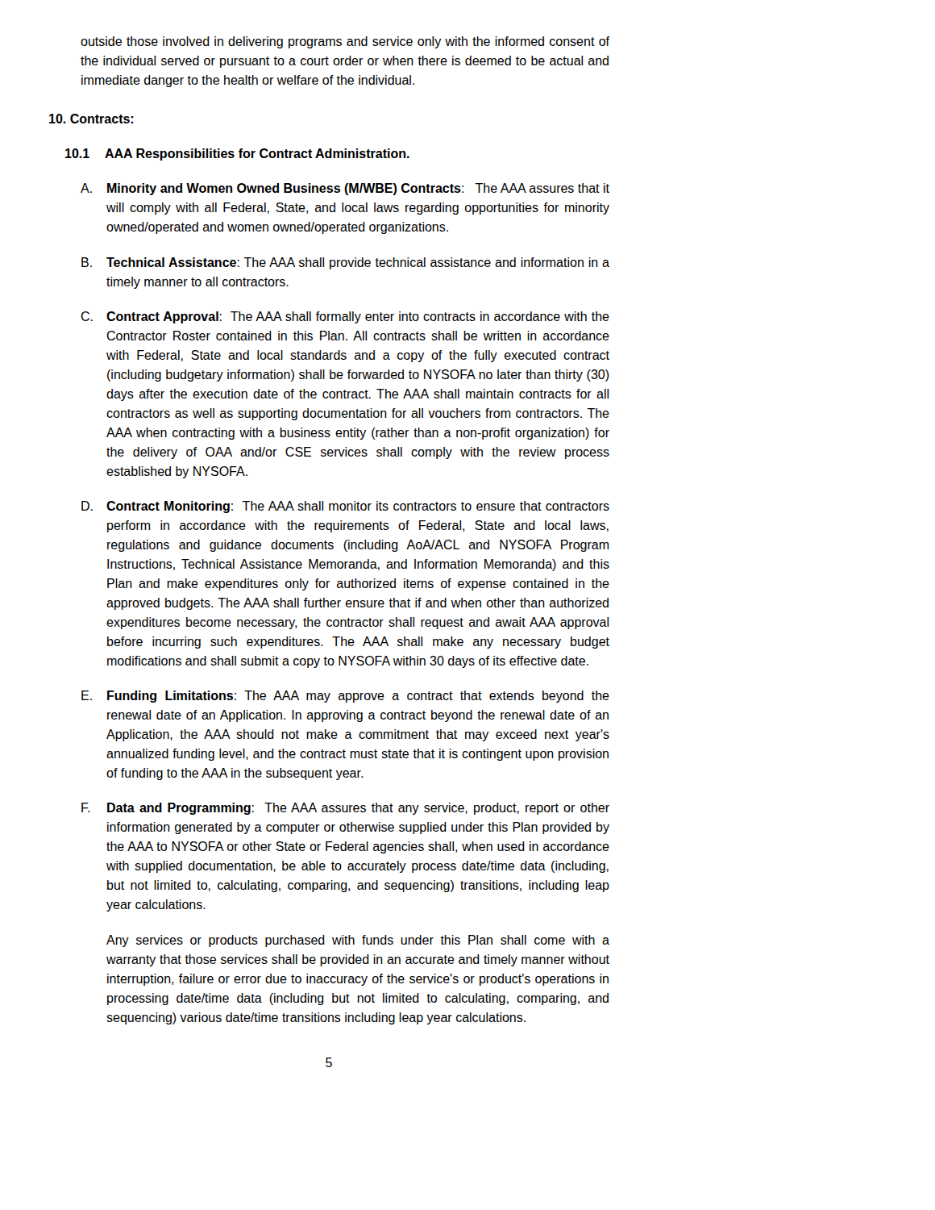outside those involved in delivering programs and service only with the informed consent of the individual served or pursuant to a court order or when there is deemed to be actual and immediate danger to the health or welfare of the individual.
10. Contracts:
10.1 AAA Responsibilities for Contract Administration.
A. Minority and Women Owned Business (M/WBE) Contracts: The AAA assures that it will comply with all Federal, State, and local laws regarding opportunities for minority owned/operated and women owned/operated organizations.
B. Technical Assistance: The AAA shall provide technical assistance and information in a timely manner to all contractors.
C. Contract Approval: The AAA shall formally enter into contracts in accordance with the Contractor Roster contained in this Plan. All contracts shall be written in accordance with Federal, State and local standards and a copy of the fully executed contract (including budgetary information) shall be forwarded to NYSOFA no later than thirty (30) days after the execution date of the contract. The AAA shall maintain contracts for all contractors as well as supporting documentation for all vouchers from contractors. The AAA when contracting with a business entity (rather than a non-profit organization) for the delivery of OAA and/or CSE services shall comply with the review process established by NYSOFA.
D. Contract Monitoring: The AAA shall monitor its contractors to ensure that contractors perform in accordance with the requirements of Federal, State and local laws, regulations and guidance documents (including AoA/ACL and NYSOFA Program Instructions, Technical Assistance Memoranda, and Information Memoranda) and this Plan and make expenditures only for authorized items of expense contained in the approved budgets. The AAA shall further ensure that if and when other than authorized expenditures become necessary, the contractor shall request and await AAA approval before incurring such expenditures. The AAA shall make any necessary budget modifications and shall submit a copy to NYSOFA within 30 days of its effective date.
E. Funding Limitations: The AAA may approve a contract that extends beyond the renewal date of an Application. In approving a contract beyond the renewal date of an Application, the AAA should not make a commitment that may exceed next year's annualized funding level, and the contract must state that it is contingent upon provision of funding to the AAA in the subsequent year.
F. Data and Programming: The AAA assures that any service, product, report or other information generated by a computer or otherwise supplied under this Plan provided by the AAA to NYSOFA or other State or Federal agencies shall, when used in accordance with supplied documentation, be able to accurately process date/time data (including, but not limited to, calculating, comparing, and sequencing) transitions, including leap year calculations.
Any services or products purchased with funds under this Plan shall come with a warranty that those services shall be provided in an accurate and timely manner without interruption, failure or error due to inaccuracy of the service's or product's operations in processing date/time data (including but not limited to calculating, comparing, and sequencing) various date/time transitions including leap year calculations.
5